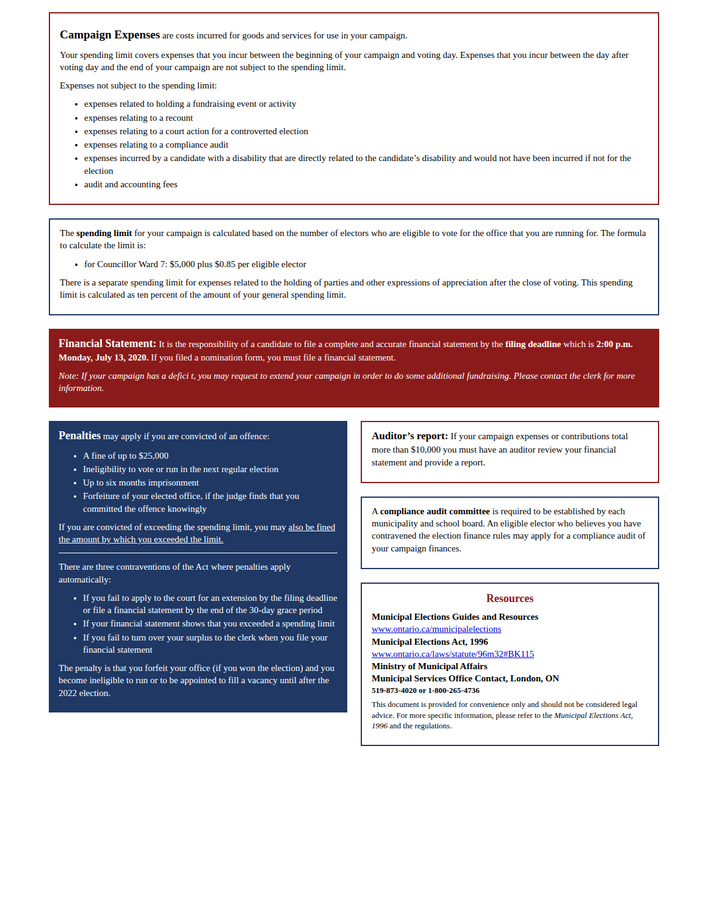Campaign Expenses
are costs incurred for goods and services for use in your campaign.
Your spending limit covers expenses that you incur between the beginning of your campaign and voting day. Expenses that you incur between the day after voting day and the end of your campaign are not subject to the spending limit.
Expenses not subject to the spending limit:
expenses related to holding a fundraising event or activity
expenses relating to a recount
expenses relating to a court action for a controverted election
expenses relating to a compliance audit
expenses incurred by a candidate with a disability that are directly related to the candidate’s disability and would not have been incurred if not for the election
audit and accounting fees
The spending limit for your campaign is calculated based on the number of electors who are eligible to vote for the office that you are running for. The formula to calculate the limit is:
for Councillor Ward 7: $5,000 plus $0.85 per eligible elector
There is a separate spending limit for expenses related to the holding of parties and other expressions of appreciation after the close of voting. This spending limit is calculated as ten percent of the amount of your general spending limit.
Financial Statement: It is the responsibility of a candidate to file a complete and accurate financial statement by the filing deadline which is 2:00 p.m. Monday, July 13, 2020. If you filed a nomination form, you must file a financial statement.
Note: If your campaign has a defici t, you may request to extend your campaign in order to do some additional fundraising. Please contact the clerk for more information.
Penalties may apply if you are convicted of an offence:
A fine of up to $25,000
Ineligibility to vote or run in the next regular election
Up to six months imprisonment
Forfeiture of your elected office, if the judge finds that you committed the offence knowingly
If you are convicted of exceeding the spending limit, you may also be fined the amount by which you exceeded the limit.
There are three contraventions of the Act where penalties apply automatically:
If you fail to apply to the court for an extension by the filing deadline or file a financial statement by the end of the 30-day grace period
If your financial statement shows that you exceeded a spending limit
If you fail to turn over your surplus to the clerk when you file your financial statement
The penalty is that you forfeit your office (if you won the election) and you become ineligible to run or to be appointed to fill a vacancy until after the 2022 election.
Auditor’s report: If your campaign expenses or contributions total more than $10,000 you must have an auditor review your financial statement and provide a report.
A compliance audit committee is required to be established by each municipality and school board. An eligible elector who believes you have contravened the election finance rules may apply for a compliance audit of your campaign finances.
Resources
Municipal Elections Guides and Resources
www.ontario.ca/municipalelections
Municipal Elections Act, 1996
www.ontario.ca/laws/statute/96m32#BK115
Ministry of Municipal Affairs
Municipal Services Office Contact, London, ON
519-873-4020 or 1-800-265-4736
This document is provided for convenience only and should not be considered legal advice. For more specific information, please refer to the Municipal Elections Act, 1996 and the regulations.